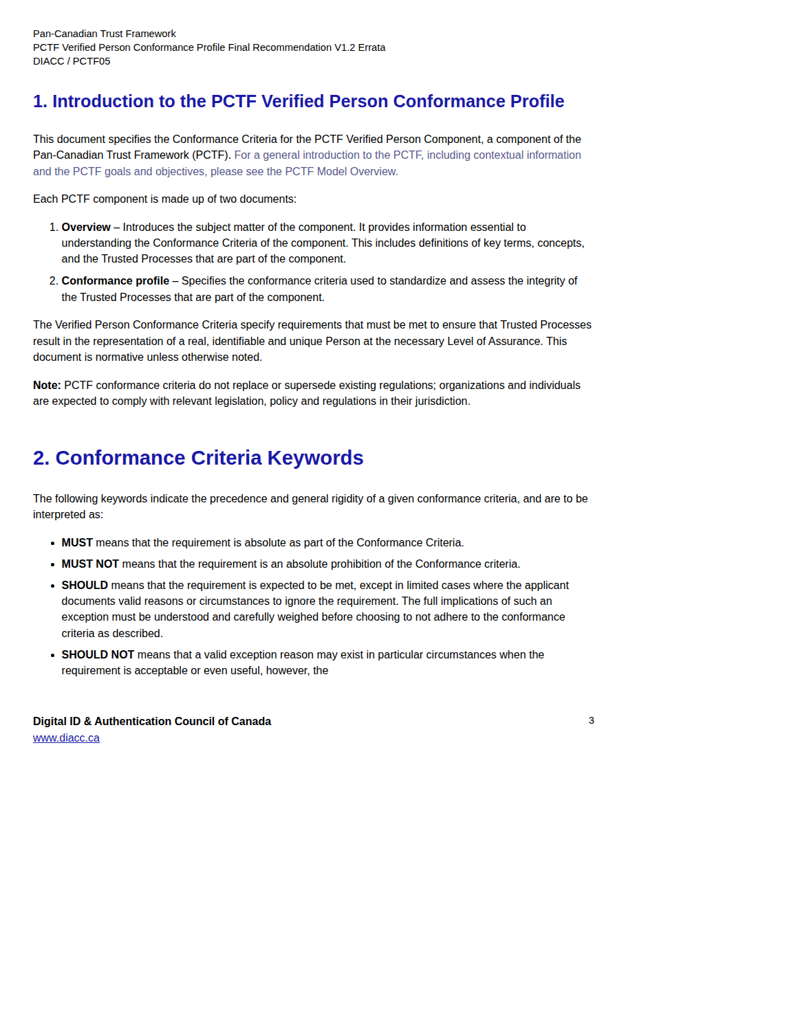Pan-Canadian Trust Framework
PCTF Verified Person Conformance Profile Final Recommendation V1.2 Errata
DIACC / PCTF05
1. Introduction to the PCTF Verified Person Conformance Profile
This document specifies the Conformance Criteria for the PCTF Verified Person Component, a component of the Pan-Canadian Trust Framework (PCTF). For a general introduction to the PCTF, including contextual information and the PCTF goals and objectives, please see the PCTF Model Overview.
Each PCTF component is made up of two documents:
Overview – Introduces the subject matter of the component. It provides information essential to understanding the Conformance Criteria of the component. This includes definitions of key terms, concepts, and the Trusted Processes that are part of the component.
Conformance profile – Specifies the conformance criteria used to standardize and assess the integrity of the Trusted Processes that are part of the component.
The Verified Person Conformance Criteria specify requirements that must be met to ensure that Trusted Processes result in the representation of a real, identifiable and unique Person at the necessary Level of Assurance. This document is normative unless otherwise noted.
Note: PCTF conformance criteria do not replace or supersede existing regulations; organizations and individuals are expected to comply with relevant legislation, policy and regulations in their jurisdiction.
2. Conformance Criteria Keywords
The following keywords indicate the precedence and general rigidity of a given conformance criteria, and are to be interpreted as:
MUST means that the requirement is absolute as part of the Conformance Criteria.
MUST NOT means that the requirement is an absolute prohibition of the Conformance criteria.
SHOULD means that the requirement is expected to be met, except in limited cases where the applicant documents valid reasons or circumstances to ignore the requirement. The full implications of such an exception must be understood and carefully weighed before choosing to not adhere to the conformance criteria as described.
SHOULD NOT means that a valid exception reason may exist in particular circumstances when the requirement is acceptable or even useful, however, the
Digital ID & Authentication Council of Canada
www.diacc.ca
3